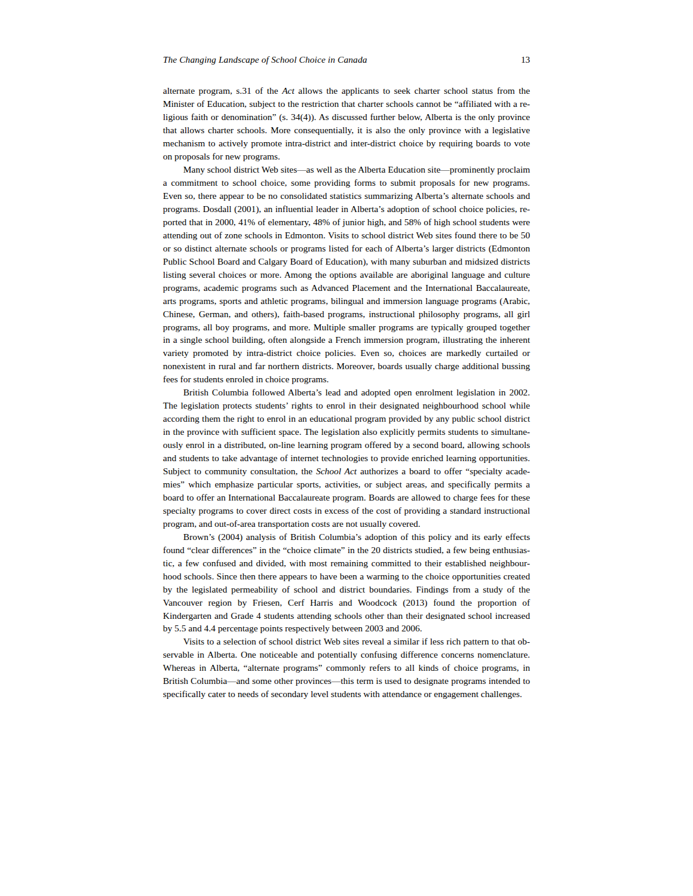The Changing Landscape of School Choice in Canada 13
alternate program, s.31 of the Act allows the applicants to seek charter school status from the Minister of Education, subject to the restriction that charter schools cannot be “affiliated with a religious faith or denomination” (s. 34(4)). As discussed further below, Alberta is the only province that allows charter schools. More consequentially, it is also the only province with a legislative mechanism to actively promote intra-district and inter-district choice by requiring boards to vote on proposals for new programs.
Many school district Web sites—as well as the Alberta Education site—prominently proclaim a commitment to school choice, some providing forms to submit proposals for new programs. Even so, there appear to be no consolidated statistics summarizing Alberta’s alternate schools and programs. Dosdall (2001), an influential leader in Alberta’s adoption of school choice policies, reported that in 2000, 41% of elementary, 48% of junior high, and 58% of high school students were attending out of zone schools in Edmonton. Visits to school district Web sites found there to be 50 or so distinct alternate schools or programs listed for each of Alberta’s larger districts (Edmonton Public School Board and Calgary Board of Education), with many suburban and midsized districts listing several choices or more. Among the options available are aboriginal language and culture programs, academic programs such as Advanced Placement and the International Baccalaureate, arts programs, sports and athletic programs, bilingual and immersion language programs (Arabic, Chinese, German, and others), faith-based programs, instructional philosophy programs, all girl programs, all boy programs, and more. Multiple smaller programs are typically grouped together in a single school building, often alongside a French immersion program, illustrating the inherent variety promoted by intra-district choice policies. Even so, choices are markedly curtailed or nonexistent in rural and far northern districts. Moreover, boards usually charge additional bussing fees for students enroled in choice programs.
British Columbia followed Alberta’s lead and adopted open enrolment legislation in 2002. The legislation protects students’ rights to enrol in their designated neighbourhood school while according them the right to enrol in an educational program provided by any public school district in the province with sufficient space. The legislation also explicitly permits students to simultaneously enrol in a distributed, on-line learning program offered by a second board, allowing schools and students to take advantage of internet technologies to provide enriched learning opportunities. Subject to community consultation, the School Act authorizes a board to offer “specialty academies” which emphasize particular sports, activities, or subject areas, and specifically permits a board to offer an International Baccalaureate program. Boards are allowed to charge fees for these specialty programs to cover direct costs in excess of the cost of providing a standard instructional program, and out-of-area transportation costs are not usually covered.
Brown’s (2004) analysis of British Columbia’s adoption of this policy and its early effects found “clear differences” in the “choice climate” in the 20 districts studied, a few being enthusiastic, a few confused and divided, with most remaining committed to their established neighbourhood schools. Since then there appears to have been a warming to the choice opportunities created by the legislated permeability of school and district boundaries. Findings from a study of the Vancouver region by Friesen, Cerf Harris and Woodcock (2013) found the proportion of Kindergarten and Grade 4 students attending schools other than their designated school increased by 5.5 and 4.4 percentage points respectively between 2003 and 2006.
Visits to a selection of school district Web sites reveal a similar if less rich pattern to that observable in Alberta. One noticeable and potentially confusing difference concerns nomenclature. Whereas in Alberta, “alternate programs” commonly refers to all kinds of choice programs, in British Columbia—and some other provinces—this term is used to designate programs intended to specifically cater to needs of secondary level students with attendance or engagement challenges.